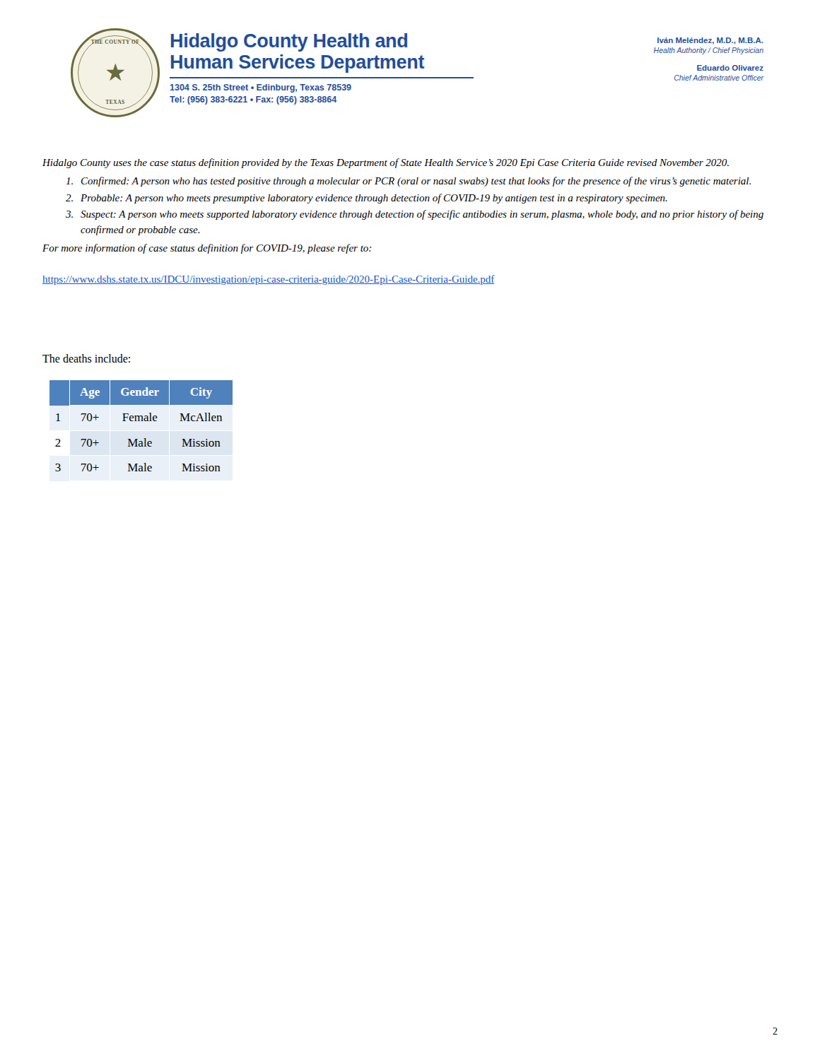The County of
★
Texas
Hidalgo County Health and
Human Services Department
1304 S. 25th Street • Edinburg, Texas 78539
Tel: (956) 383-6221 • Fax: (956) 383-8864
Iván Meléndez, M.D., M.B.A.
Health Authority / Chief Physician Eduardo Olivarez
Chief Administrative Officer
Hidalgo County uses the case status definition provided by the Texas Department of State Health Service’s 2020 Epi Case Criteria Guide revised November 2020.
Confirmed: A person who has tested positive through a molecular or PCR (oral or nasal swabs) test that looks for the presence of the virus’s genetic material.
Probable: A person who meets presumptive laboratory evidence through detection of COVID-19 by antigen test in a respiratory specimen.
Suspect: A person who meets supported laboratory evidence through detection of specific antibodies in serum, plasma, whole body, and no prior history of being confirmed or probable case.
For more information of case status definition for COVID-19, please refer to:
https://www.dshs.state.tx.us/IDCU/investigation/epi-case-criteria-guide/2020-Epi-Case-Criteria-Guide.pdf
The deaths include:
| | Age | Gender | City |
| --- | --- | --- | --- |
| 1 | 70+ | Female | McAllen |
| 2 | 70+ | Male | Mission |
| 3 | 70+ | Male | Mission |
2